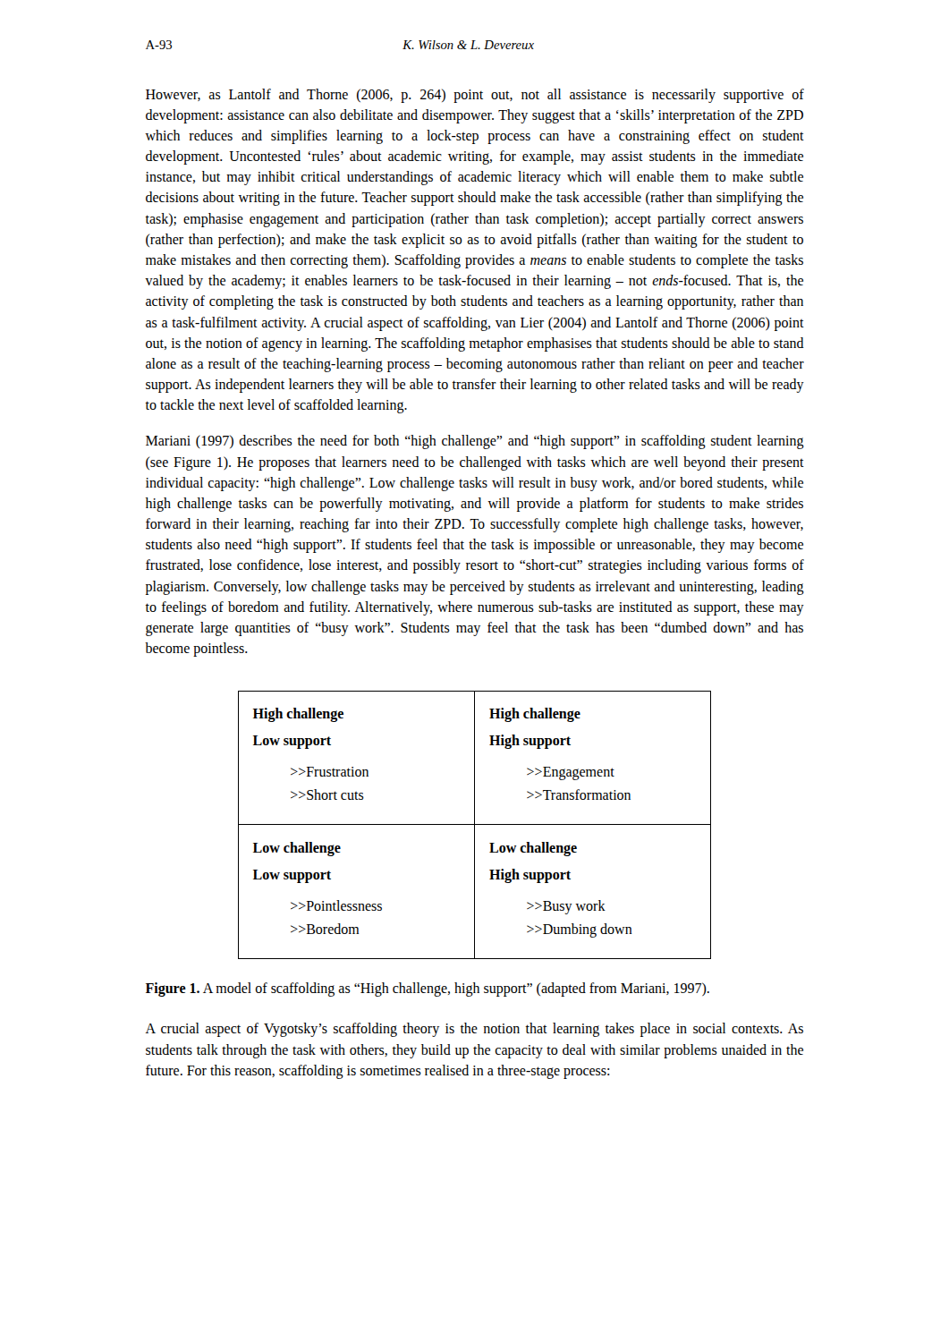A-93 K. Wilson & L. Devereux
However, as Lantolf and Thorne (2006, p. 264) point out, not all assistance is necessarily supportive of development: assistance can also debilitate and disempower. They suggest that a ‘skills’ interpretation of the ZPD which reduces and simplifies learning to a lock-step process can have a constraining effect on student development. Uncontested ‘rules’ about academic writing, for example, may assist students in the immediate instance, but may inhibit critical understandings of academic literacy which will enable them to make subtle decisions about writing in the future. Teacher support should make the task accessible (rather than simplifying the task); emphasise engagement and participation (rather than task completion); accept partially correct answers (rather than perfection); and make the task explicit so as to avoid pitfalls (rather than waiting for the student to make mistakes and then correcting them). Scaffolding provides a means to enable students to complete the tasks valued by the academy; it enables learners to be task-focused in their learning – not ends-focused. That is, the activity of completing the task is constructed by both students and teachers as a learning opportunity, rather than as a task-fulfilment activity. A crucial aspect of scaffolding, van Lier (2004) and Lantolf and Thorne (2006) point out, is the notion of agency in learning. The scaffolding metaphor emphasises that students should be able to stand alone as a result of the teaching-learning process – becoming autonomous rather than reliant on peer and teacher support. As independent learners they will be able to transfer their learning to other related tasks and will be ready to tackle the next level of scaffolded learning.
Mariani (1997) describes the need for both “high challenge” and “high support” in scaffolding student learning (see Figure 1). He proposes that learners need to be challenged with tasks which are well beyond their present individual capacity: “high challenge”. Low challenge tasks will result in busy work, and/or bored students, while high challenge tasks can be powerfully motivating, and will provide a platform for students to make strides forward in their learning, reaching far into their ZPD. To successfully complete high challenge tasks, however, students also need “high support”. If students feel that the task is impossible or unreasonable, they may become frustrated, lose confidence, lose interest, and possibly resort to “short-cut” strategies including various forms of plagiarism. Conversely, low challenge tasks may be perceived by students as irrelevant and uninteresting, leading to feelings of boredom and futility. Alternatively, where numerous sub-tasks are instituted as support, these may generate large quantities of “busy work”. Students may feel that the task has been “dumbed down” and has become pointless.
| High challenge Low support >>Frustration >>Short cuts | High challenge High support >>Engagement >>Transformation |
| Low challenge Low support >>Pointlessness >>Boredom | Low challenge High support >>Busy work >>Dumbing down |
Figure 1. A model of scaffolding as “High challenge, high support” (adapted from Mariani, 1997).
A crucial aspect of Vygotsky’s scaffolding theory is the notion that learning takes place in social contexts. As students talk through the task with others, they build up the capacity to deal with similar problems unaided in the future. For this reason, scaffolding is sometimes realised in a three-stage process: